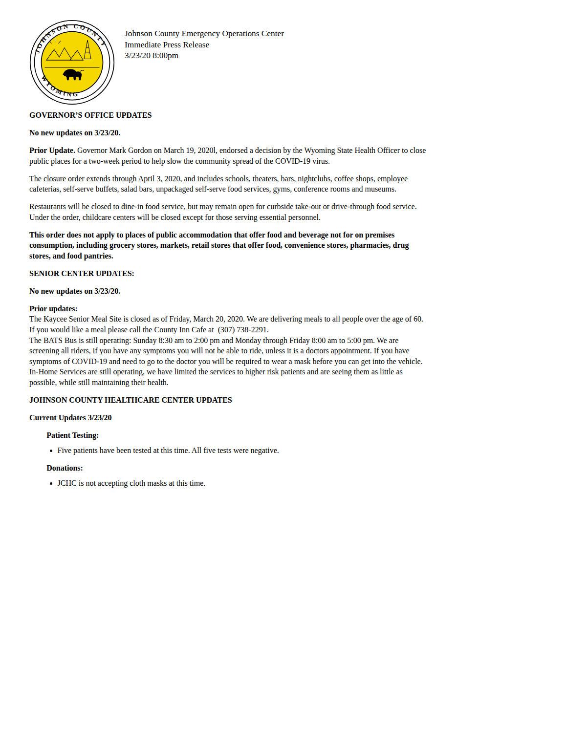JOHNSON COUNTY WYOMING
Johnson County Emergency Operations Center
Immediate Press Release
3/23/20 8:00pm
GOVERNOR’S OFFICE UPDATES
No new updates on 3/23/20.
Prior Update. Governor Mark Gordon on March 19, 2020l, endorsed a decision by the Wyoming State Health Officer to close public places for a two-week period to help slow the community spread of the COVID-19 virus.
The closure order extends through April 3, 2020, and includes schools, theaters, bars, nightclubs, coffee shops, employee cafeterias, self-serve buffets, salad bars, unpackaged self-serve food services, gyms, conference rooms and museums.
Restaurants will be closed to dine-in food service, but may remain open for curbside take-out or drive-through food service. Under the order, childcare centers will be closed except for those serving essential personnel.
This order does not apply to places of public accommodation that offer food and beverage not for on premises consumption, including grocery stores, markets, retail stores that offer food, convenience stores, pharmacies, drug stores, and food pantries.
SENIOR CENTER UPDATES:
No new updates on 3/23/20.
Prior updates:
The Kaycee Senior Meal Site is closed as of Friday, March 20, 2020. We are delivering meals to all people over the age of 60. If you would like a meal please call the County Inn Cafe at (307) 738-2291.
The BATS Bus is still operating: Sunday 8:30 am to 2:00 pm and Monday through Friday 8:00 am to 5:00 pm. We are screening all riders, if you have any symptoms you will not be able to ride, unless it is a doctors appointment. If you have symptoms of COVID-19 and need to go to the doctor you will be required to wear a mask before you can get into the vehicle.
In-Home Services are still operating, we have limited the services to higher risk patients and are seeing them as little as possible, while still maintaining their health.
JOHNSON COUNTY HEALTHCARE CENTER UPDATES
Current Updates 3/23/20
Patient Testing:
Five patients have been tested at this time. All five tests were negative.
Donations:
JCHC is not accepting cloth masks at this time.